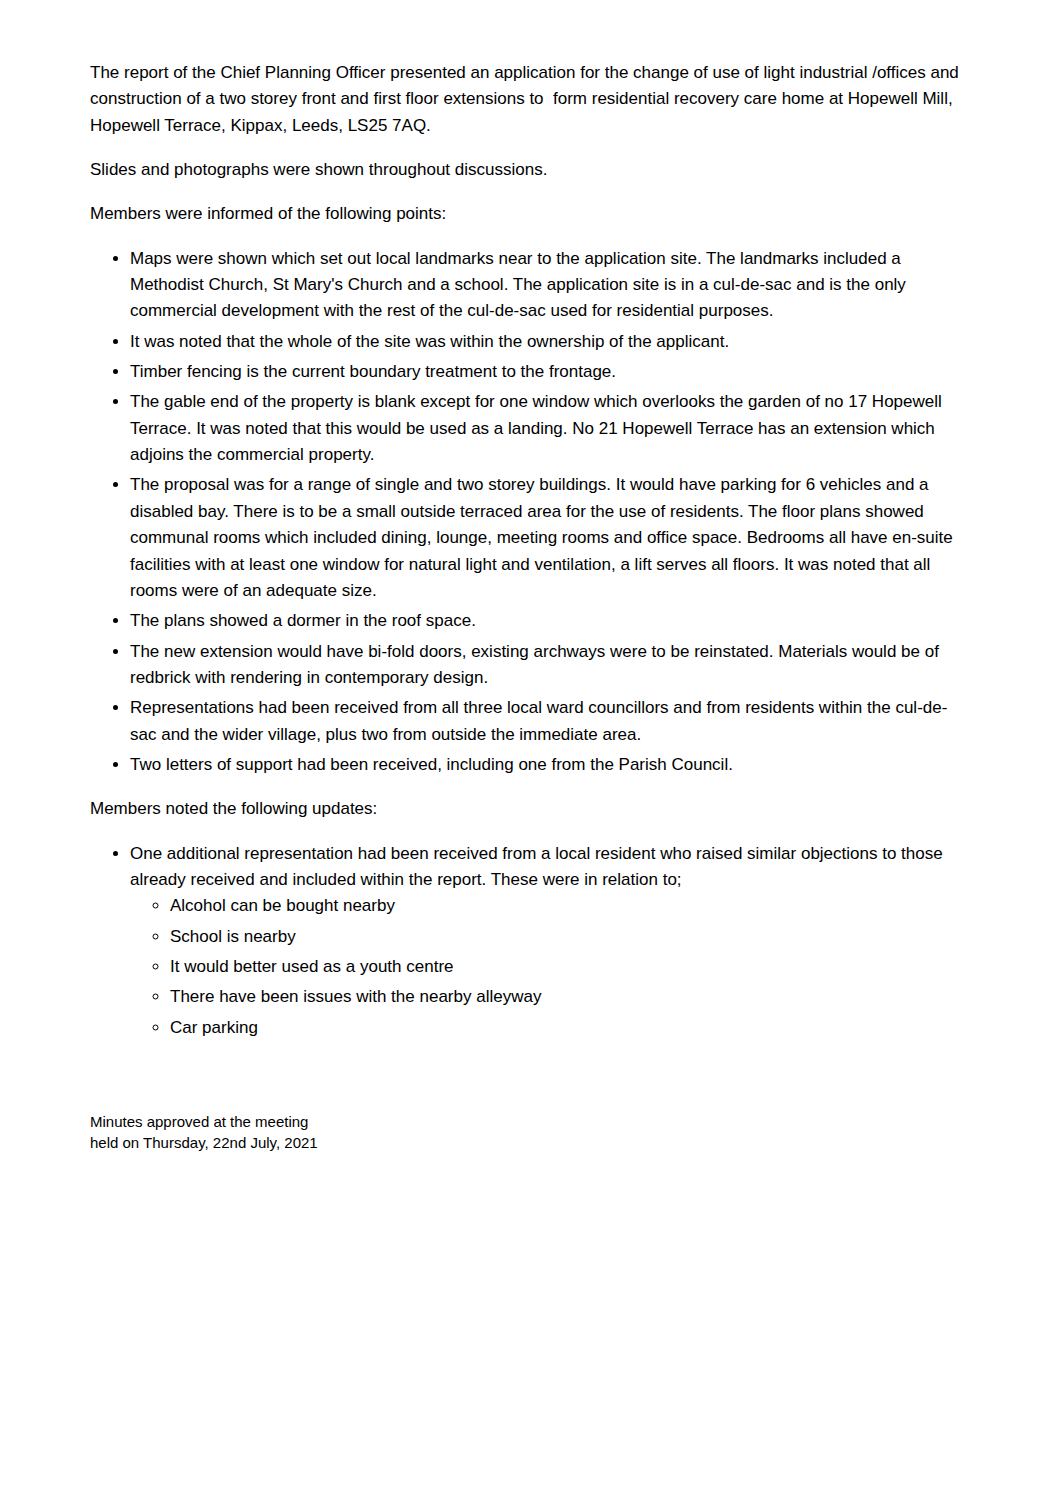The report of the Chief Planning Officer presented an application for the change of use of light industrial /offices and construction of a two storey front and first floor extensions to form residential recovery care home at Hopewell Mill, Hopewell Terrace, Kippax, Leeds, LS25 7AQ.
Slides and photographs were shown throughout discussions.
Members were informed of the following points:
Maps were shown which set out local landmarks near to the application site. The landmarks included a Methodist Church, St Mary's Church and a school. The application site is in a cul-de-sac and is the only commercial development with the rest of the cul-de-sac used for residential purposes.
It was noted that the whole of the site was within the ownership of the applicant.
Timber fencing is the current boundary treatment to the frontage.
The gable end of the property is blank except for one window which overlooks the garden of no 17 Hopewell Terrace. It was noted that this would be used as a landing. No 21 Hopewell Terrace has an extension which adjoins the commercial property.
The proposal was for a range of single and two storey buildings. It would have parking for 6 vehicles and a disabled bay. There is to be a small outside terraced area for the use of residents. The floor plans showed communal rooms which included dining, lounge, meeting rooms and office space. Bedrooms all have en-suite facilities with at least one window for natural light and ventilation, a lift serves all floors. It was noted that all rooms were of an adequate size.
The plans showed a dormer in the roof space.
The new extension would have bi-fold doors, existing archways were to be reinstated. Materials would be of redbrick with rendering in contemporary design.
Representations had been received from all three local ward councillors and from residents within the cul-de-sac and the wider village, plus two from outside the immediate area.
Two letters of support had been received, including one from the Parish Council.
Members noted the following updates:
One additional representation had been received from a local resident who raised similar objections to those already received and included within the report. These were in relation to;
Alcohol can be bought nearby
School is nearby
It would better used as a youth centre
There have been issues with the nearby alleyway
Car parking
Minutes approved at the meeting
held on Thursday, 22nd July, 2021